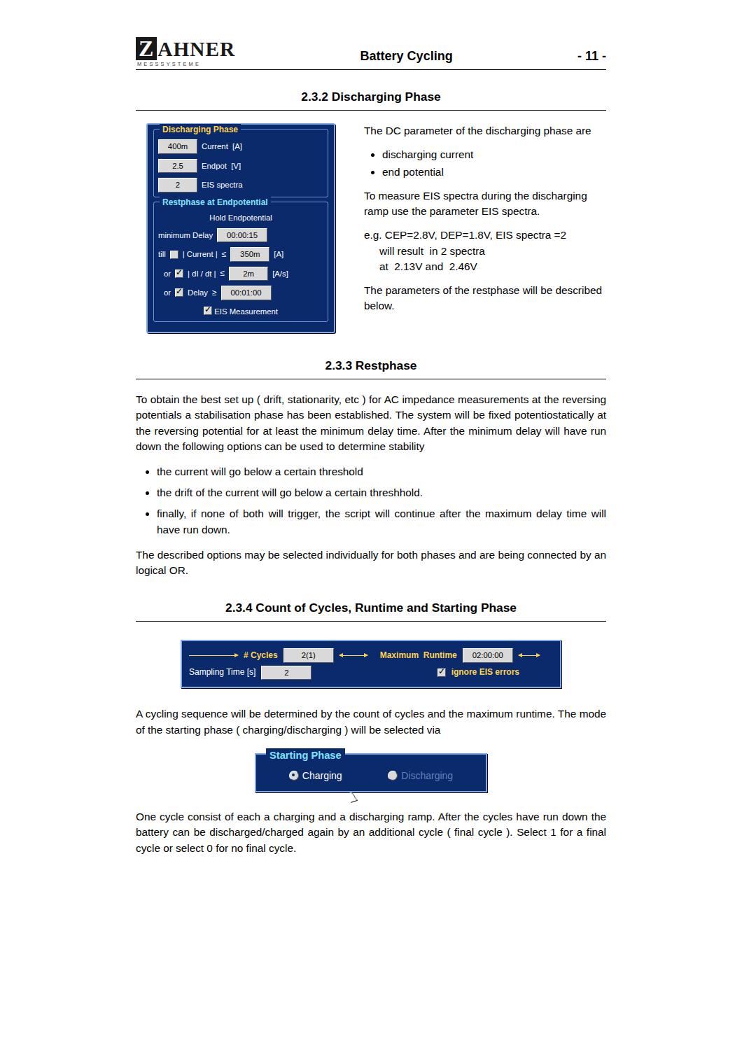ZAHNER
MESSSYSTEME
Battery Cycling
- 11 -
2.3.2 Discharging Phase
Discharging Phase
400m Current [A]
2.5 Endpot [V]
2 EIS spectra
Restphase at Endpotential
Hold Endpotential
minimum Delay 00:00:15
till | Current | ≤ 350m [A]
or | dI / dt | ≤ 2m [A/s]
or Delay ≥ 00:01:00
EIS Measurement
The DC parameter of the discharging phase are
discharging current
end potential
To measure EIS spectra during the discharging ramp use the parameter EIS spectra.
e.g. CEP=2.8V, DEP=1.8V, EIS spectra =2
will result in 2 spectra
at 2.13V and 2.46V
The parameters of the restphase will be described below.
2.3.3 Restphase
To obtain the best set up ( drift, stationarity, etc ) for AC impedance measurements at the reversing potentials a stabilisation phase has been established. The system will be fixed potentiostatically at the reversing potential for at least the minimum delay time. After the minimum delay will have run down the following options can be used to determine stability
the current will go below a certain threshold
the drift of the current will go below a certain threshhold.
finally, if none of both will trigger, the script will continue after the maximum delay time will have run down.
The described options may be selected individually for both phases and are being connected by an logical OR.
2.3.4 Count of Cycles, Runtime and Starting Phase
# Cycles 2(1) Maximum Runtime 02:00:00
Sampling Time [s] 2 ignore EIS errors
A cycling sequence will be determined by the count of cycles and the maximum runtime. The mode of the starting phase ( charging/discharging ) will be selected via
Starting Phase
Charging Discharging
One cycle consist of each a charging and a discharging ramp. After the cycles have run down the battery can be discharged/charged again by an additional cycle ( final cycle ). Select 1 for a final cycle or select 0 for no final cycle.